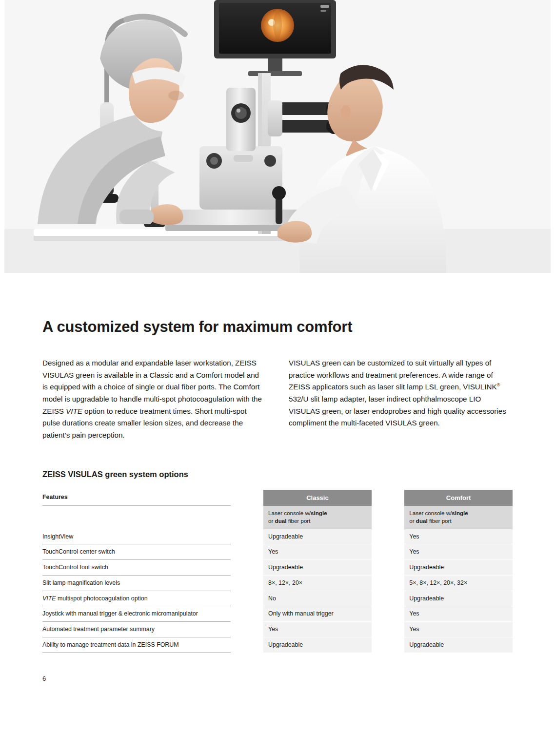A customized system for maximum comfort
Designed as a modular and expandable laser workstation, ZEISS VISULAS green is available in a Classic and a Comfort model and is equipped with a choice of single or dual fiber ports. The Comfort model is upgradable to handle multi-spot photocoagulation with the ZEISS VITE option to reduce treatment times. Short multi-spot pulse durations create smaller lesion sizes, and decrease the patient’s pain perception.
VISULAS green can be customized to suit virtually all types of practice workflows and treatment preferences. A wide range of ZEISS applicators such as laser slit lamp LSL green, VISULINK® 532/U slit lamp adapter, laser indirect ophthalmoscope LIO VISULAS green, or laser endoprobes and high quality accessories compliment the multi-faceted VISULAS green.
ZEISS VISULAS green system options
| Features | | Classic | | Comfort |
| --- | --- | --- | --- | --- |
| | | Laser console w/ single or dual fiber port | | Laser console w/ single or dual fiber port |
| InsightView | | Upgradeable | | Yes |
| TouchControl center switch | | Yes | | Yes |
| TouchControl foot switch | | Upgradeable | | Upgradeable |
| Slit lamp magnification levels | | 8×, 12×, 20× | | 5×, 8×, 12×, 20×, 32× |
| VITE multispot photocoagulation option | | No | | Upgradeable |
| Joystick with manual trigger & electronic micromanipulator | | Only with manual trigger | | Yes |
| Automated treatment parameter summary | | Yes | | Yes |
| Ability to manage treatment data in ZEISS FORUM | | Upgradeable | | Upgradeable |
6